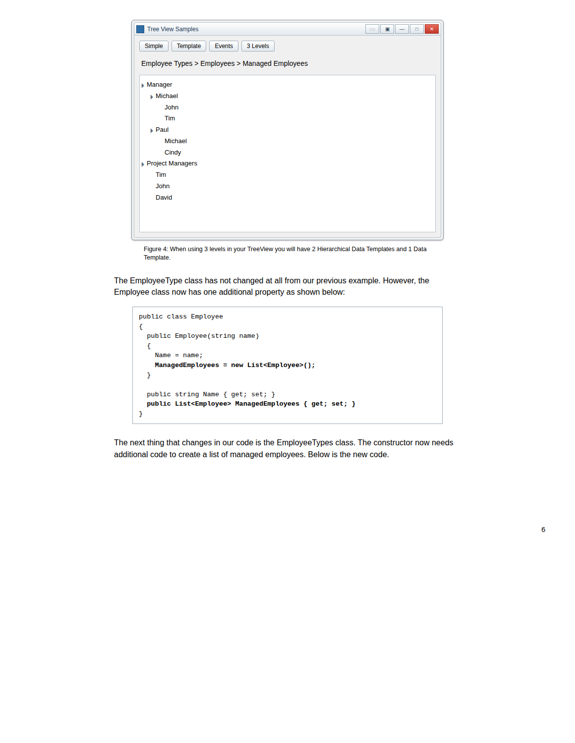Tree View Samples
◌◌ ▣ — □ ✕
Simple Template Events 3 Levels
Employee Types > Employees > Managed Employees
Manager
Michael
John
Tim
Paul
Michael
Cindy
Project Managers
Tim
John
David
Figure 4: When using 3 levels in your TreeView you will have 2 Hierarchical Data Templates and 1 Data Template.
The EmployeeType class has not changed at all from our previous example. However, the Employee class now has one additional property as shown below:
public class Employee
{
  public Employee(string name)
  {
    Name = name;
    ManagedEmployees = new List<Employee>();
  }

  public string Name { get; set; }
  public List<Employee> ManagedEmployees { get; set; }
}
The next thing that changes in our code is the EmployeeTypes class. The constructor now needs additional code to create a list of managed employees. Below is the new code.
6